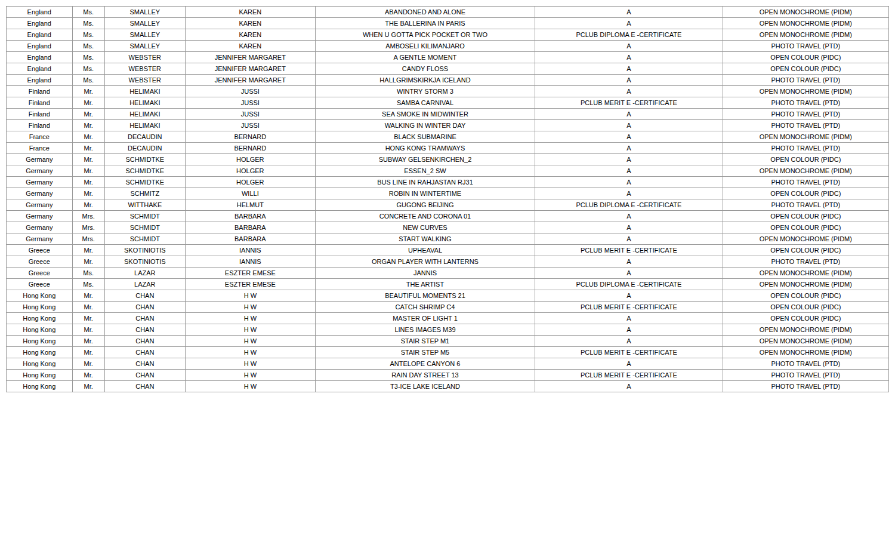| England | Ms. | SMALLEY | KAREN | ABANDONED AND ALONE | A | OPEN MONOCHROME (PIDM) |
| England | Ms. | SMALLEY | KAREN | THE BALLERINA IN PARIS | A | OPEN MONOCHROME (PIDM) |
| England | Ms. | SMALLEY | KAREN | WHEN U GOTTA PICK POCKET OR TWO | PCLUB DIPLOMA E -CERTIFICATE | OPEN MONOCHROME (PIDM) |
| England | Ms. | SMALLEY | KAREN | AMBOSELI KILIMANJARO | A | PHOTO TRAVEL (PTD) |
| England | Ms. | WEBSTER | JENNIFER MARGARET | A GENTLE MOMENT | A | OPEN COLOUR (PIDC) |
| England | Ms. | WEBSTER | JENNIFER MARGARET | CANDY FLOSS | A | OPEN COLOUR (PIDC) |
| England | Ms. | WEBSTER | JENNIFER MARGARET | HALLGRIMSKIRKJA ICELAND | A | PHOTO TRAVEL (PTD) |
| Finland | Mr. | HELIMAKI | JUSSI | WINTRY STORM 3 | A | OPEN MONOCHROME (PIDM) |
| Finland | Mr. | HELIMAKI | JUSSI | SAMBA CARNIVAL | PCLUB MERIT E -CERTIFICATE | PHOTO TRAVEL (PTD) |
| Finland | Mr. | HELIMAKI | JUSSI | SEA SMOKE IN MIDWINTER | A | PHOTO TRAVEL (PTD) |
| Finland | Mr. | HELIMAKI | JUSSI | WALKING IN WINTER DAY | A | PHOTO TRAVEL (PTD) |
| France | Mr. | DECAUDIN | BERNARD | BLACK SUBMARINE | A | OPEN MONOCHROME (PIDM) |
| France | Mr. | DECAUDIN | BERNARD | HONG KONG TRAMWAYS | A | PHOTO TRAVEL (PTD) |
| Germany | Mr. | SCHMIDTKE | HOLGER | SUBWAY GELSENKIRCHEN_2 | A | OPEN COLOUR (PIDC) |
| Germany | Mr. | SCHMIDTKE | HOLGER | ESSEN_2 SW | A | OPEN MONOCHROME (PIDM) |
| Germany | Mr. | SCHMIDTKE | HOLGER | BUS LINE IN RAHJASTAN RJ31 | A | PHOTO TRAVEL (PTD) |
| Germany | Mr. | SCHMITZ | WILLI | ROBIN IN WINTERTIME | A | OPEN COLOUR (PIDC) |
| Germany | Mr. | WITTHAKE | HELMUT | GUGONG BEIJING | PCLUB DIPLOMA E -CERTIFICATE | PHOTO TRAVEL (PTD) |
| Germany | Mrs. | SCHMIDT | BARBARA | CONCRETE AND CORONA 01 | A | OPEN COLOUR (PIDC) |
| Germany | Mrs. | SCHMIDT | BARBARA | NEW CURVES | A | OPEN COLOUR (PIDC) |
| Germany | Mrs. | SCHMIDT | BARBARA | START WALKING | A | OPEN MONOCHROME (PIDM) |
| Greece | Mr. | SKOTINIOTIS | IANNIS | UPHEAVAL | PCLUB MERIT E -CERTIFICATE | OPEN COLOUR (PIDC) |
| Greece | Mr. | SKOTINIOTIS | IANNIS | ORGAN PLAYER WITH LANTERNS | A | PHOTO TRAVEL (PTD) |
| Greece | Ms. | LAZAR | ESZTER EMESE | JANNIS | A | OPEN MONOCHROME (PIDM) |
| Greece | Ms. | LAZAR | ESZTER EMESE | THE ARTIST | PCLUB DIPLOMA E -CERTIFICATE | OPEN MONOCHROME (PIDM) |
| Hong Kong | Mr. | CHAN | H W | BEAUTIFUL MOMENTS 21 | A | OPEN COLOUR (PIDC) |
| Hong Kong | Mr. | CHAN | H W | CATCH SHRIMP C4 | PCLUB MERIT E -CERTIFICATE | OPEN COLOUR (PIDC) |
| Hong Kong | Mr. | CHAN | H W | MASTER OF LIGHT 1 | A | OPEN COLOUR (PIDC) |
| Hong Kong | Mr. | CHAN | H W | LINES IMAGES M39 | A | OPEN MONOCHROME (PIDM) |
| Hong Kong | Mr. | CHAN | H W | STAIR STEP M1 | A | OPEN MONOCHROME (PIDM) |
| Hong Kong | Mr. | CHAN | H W | STAIR STEP M5 | PCLUB MERIT E -CERTIFICATE | OPEN MONOCHROME (PIDM) |
| Hong Kong | Mr. | CHAN | H W | ANTELOPE CANYON 6 | A | PHOTO TRAVEL (PTD) |
| Hong Kong | Mr. | CHAN | H W | RAIN DAY STREET 13 | PCLUB MERIT E -CERTIFICATE | PHOTO TRAVEL (PTD) |
| Hong Kong | Mr. | CHAN | H W | T3-ICE LAKE ICELAND | A | PHOTO TRAVEL (PTD) |